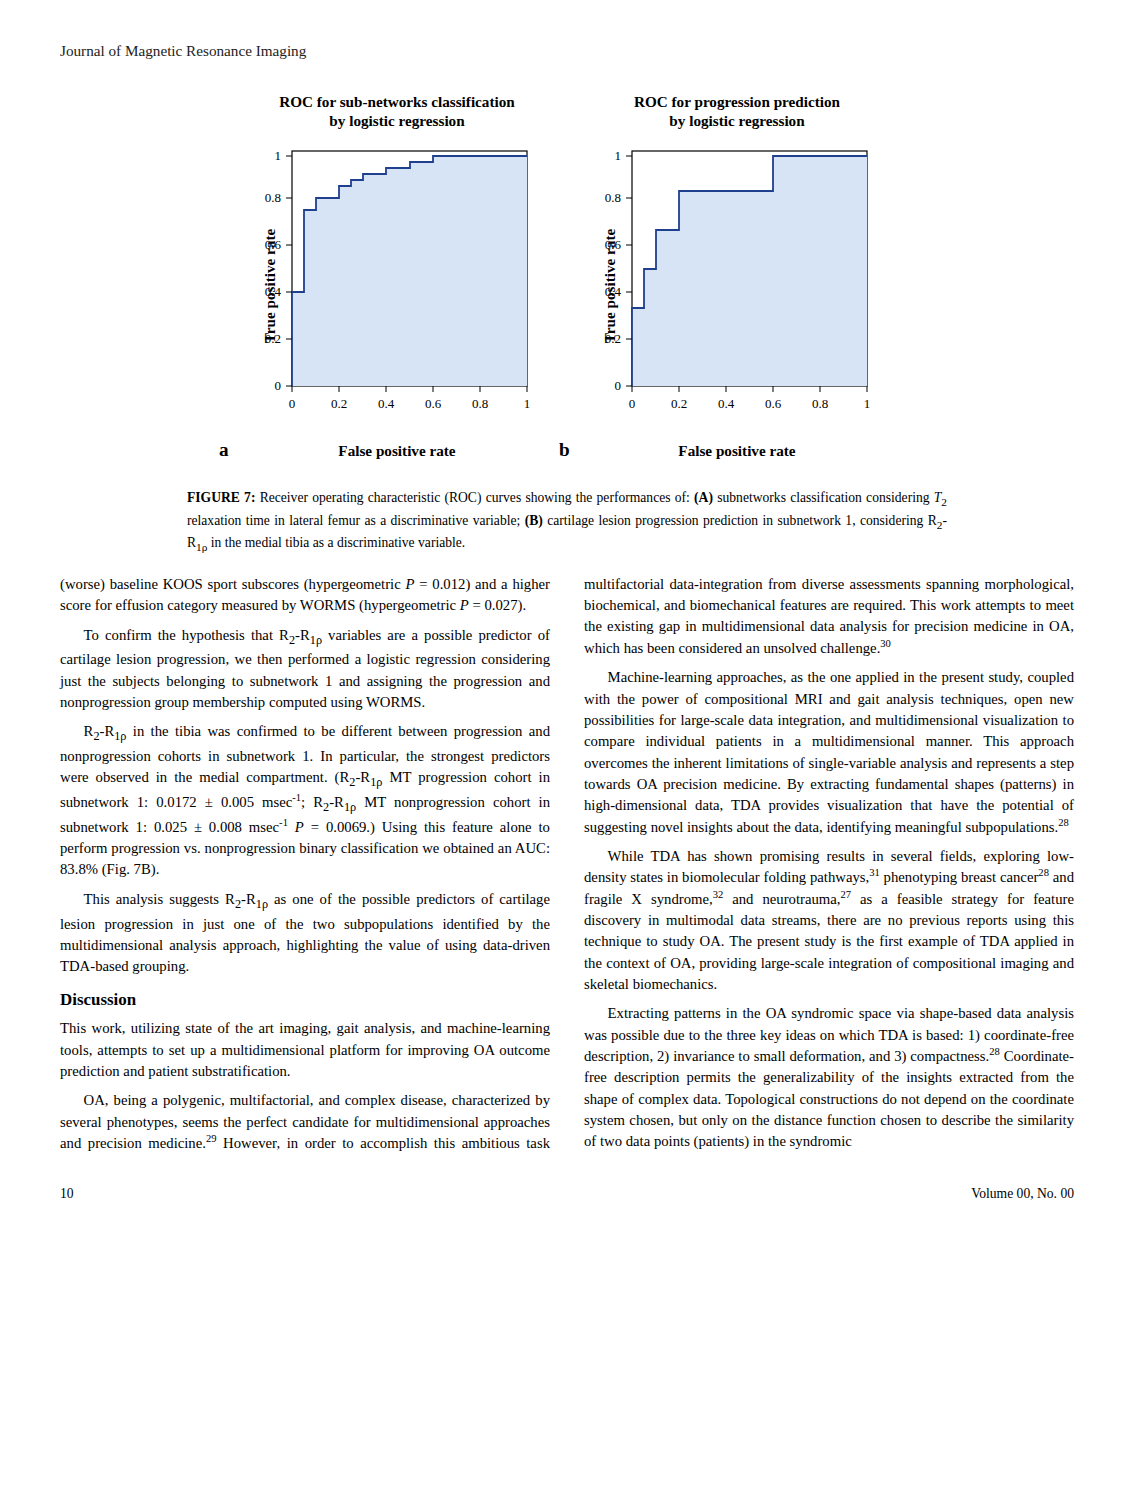Journal of Magnetic Resonance Imaging
ROC for sub-networks classification
by logistic regression
True positive rate
0 0.2 0.4 0.6 0.8 1 0 0.2 0.4 0.6 0.8 1
a
False positive rate
ROC for progression prediction
by logistic regression
True positive rate
0 0.2 0.4 0.6 0.8 1 0 0.2 0.4 0.6 0.8 1
b
False positive rate
FIGURE 7: Receiver operating characteristic (ROC) curves showing the performances of: (A) subnetworks classification considering T2 relaxation time in lateral femur as a discriminative variable; (B) cartilage lesion progression prediction in subnetwork 1, considering R2-R1ρ in the medial tibia as a discriminative variable.
(worse) baseline KOOS sport subscores (hypergeometric P = 0.012) and a higher score for effusion category measured by WORMS (hypergeometric P = 0.027).
To confirm the hypothesis that R2-R1ρ variables are a possible predictor of cartilage lesion progression, we then performed a logistic regression considering just the subjects belonging to subnetwork 1 and assigning the progression and nonprogression group membership computed using WORMS.
R2-R1ρ in the tibia was confirmed to be different between progression and nonprogression cohorts in subnetwork 1. In particular, the strongest predictors were observed in the medial compartment. (R2-R1ρ MT progression cohort in subnetwork 1: 0.0172 ± 0.005 msec-1; R2-R1ρ MT nonprogression cohort in subnetwork 1: 0.025 ± 0.008 msec-1 P = 0.0069.) Using this feature alone to perform progression vs. nonprogression binary classification we obtained an AUC: 83.8% (Fig. 7B).
This analysis suggests R2-R1ρ as one of the possible predictors of cartilage lesion progression in just one of the two subpopulations identified by the multidimensional analysis approach, highlighting the value of using data-driven TDA-based grouping.
Discussion
This work, utilizing state of the art imaging, gait analysis, and machine-learning tools, attempts to set up a multidimensional platform for improving OA outcome prediction and patient substratification.
OA, being a polygenic, multifactorial, and complex disease, characterized by several phenotypes, seems the perfect candidate for multidimensional approaches and precision medicine.29 However, in order to accomplish this ambitious task multifactorial data-integration from diverse assessments spanning morphological, biochemical, and biomechanical features are required. This work attempts to meet the existing gap in multidimensional data analysis for precision medicine in OA, which has been considered an unsolved challenge.30
Machine-learning approaches, as the one applied in the present study, coupled with the power of compositional MRI and gait analysis techniques, open new possibilities for large-scale data integration, and multidimensional visualization to compare individual patients in a multidimensional manner. This approach overcomes the inherent limitations of single-variable analysis and represents a step towards OA precision medicine. By extracting fundamental shapes (patterns) in high-dimensional data, TDA provides visualization that have the potential of suggesting novel insights about the data, identifying meaningful subpopulations.28
While TDA has shown promising results in several fields, exploring low-density states in biomolecular folding pathways,31 phenotyping breast cancer28 and fragile X syndrome,32 and neurotrauma,27 as a feasible strategy for feature discovery in multimodal data streams, there are no previous reports using this technique to study OA. The present study is the first example of TDA applied in the context of OA, providing large-scale integration of compositional imaging and skeletal biomechanics.
Extracting patterns in the OA syndromic space via shape-based data analysis was possible due to the three key ideas on which TDA is based: 1) coordinate-free description, 2) invariance to small deformation, and 3) compactness.28 Coordinate-free description permits the generalizability of the insights extracted from the shape of complex data. Topological constructions do not depend on the coordinate system chosen, but only on the distance function chosen to describe the similarity of two data points (patients) in the syndromic
10 Volume 00, No. 00